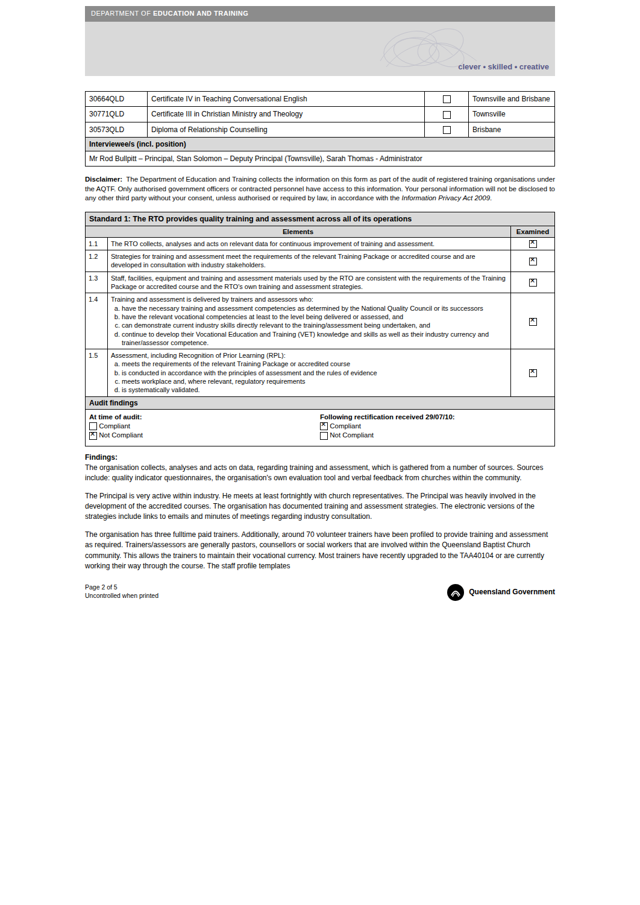DEPARTMENT OF EDUCATION AND TRAINING
clever • skilled • creative
| 30664QLD | Certificate IV in Teaching Conversational English | | Townsville and Brisbane |
| 30771QLD | Certificate III in Christian Ministry and Theology | | Townsville |
| 30573QLD | Diploma of Relationship Counselling | | Brisbane |
Interviewee/s (incl. position)
Mr Rod Bullpitt – Principal, Stan Solomon – Deputy Principal (Townsville), Sarah Thomas - Administrator
Disclaimer: The Department of Education and Training collects the information on this form as part of the audit of registered training organisations under the AQTF. Only authorised government officers or contracted personnel have access to this information. Your personal information will not be disclosed to any other third party without your consent, unless authorised or required by law, in accordance with the Information Privacy Act 2009.
| Standard 1: The RTO provides quality training and assessment across all of its operations |
| --- |
| Elements | Examined |
| 1.1 | The RTO collects, analyses and acts on relevant data for continuous improvement of training and assessment. | |
| 1.2 | Strategies for training and assessment meet the requirements of the relevant Training Package or accredited course and are developed in consultation with industry stakeholders. | |
| 1.3 | Staff, facilities, equipment and training and assessment materials used by the RTO are consistent with the requirements of the Training Package or accredited course and the RTO's own training and assessment strategies. | |
| 1.4 | Training and assessment is delivered by trainers and assessors who: have the necessary training and assessment competencies as determined by the National Quality Council or its successors have the relevant vocational competencies at least to the level being delivered or assessed, and can demonstrate current industry skills directly relevant to the training/assessment being undertaken, and continue to develop their Vocational Education and Training (VET) knowledge and skills as well as their industry currency and trainer/assessor competence. | |
| 1.5 | Assessment, including Recognition of Prior Learning (RPL): meets the requirements of the relevant Training Package or accredited course is conducted in accordance with the principles of assessment and the rules of evidence meets workplace and, where relevant, regulatory requirements is systematically validated. | |
Audit findings
At time of audit:
Compliant
Not Compliant
Following rectification received 29/07/10:
Compliant
Not Compliant
Findings:
The organisation collects, analyses and acts on data, regarding training and assessment, which is gathered from a number of sources. Sources include: quality indicator questionnaires, the organisation's own evaluation tool and verbal feedback from churches within the community.
The Principal is very active within industry. He meets at least fortnightly with church representatives. The Principal was heavily involved in the development of the accredited courses. The organisation has documented training and assessment strategies. The electronic versions of the strategies include links to emails and minutes of meetings regarding industry consultation.
The organisation has three fulltime paid trainers. Additionally, around 70 volunteer trainers have been profiled to provide training and assessment as required. Trainers/assessors are generally pastors, counsellors or social workers that are involved within the Queensland Baptist Church community. This allows the trainers to maintain their vocational currency. Most trainers have recently upgraded to the TAA40104 or are currently working their way through the course. The staff profile templates
Page 2 of 5
Uncontrolled when printed
Queensland Government